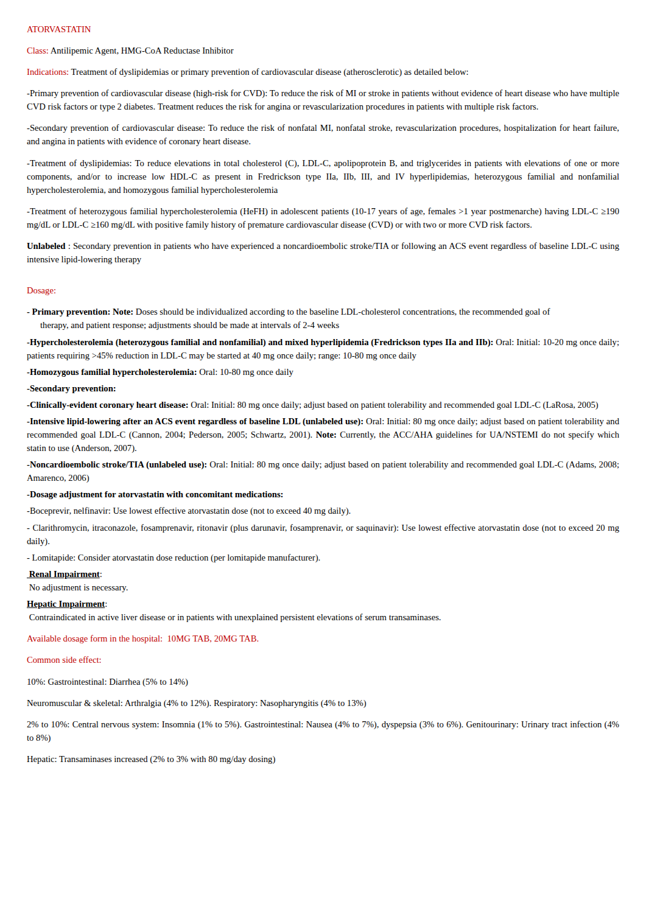ATORVASTATIN
Class: Antilipemic Agent, HMG-CoA Reductase Inhibitor
Indications: Treatment of dyslipidemias or primary prevention of cardiovascular disease (atherosclerotic) as detailed below:
-Primary prevention of cardiovascular disease (high-risk for CVD): To reduce the risk of MI or stroke in patients without evidence of heart disease who have multiple CVD risk factors or type 2 diabetes. Treatment reduces the risk for angina or revascularization procedures in patients with multiple risk factors.
-Secondary prevention of cardiovascular disease: To reduce the risk of nonfatal MI, nonfatal stroke, revascularization procedures, hospitalization for heart failure, and angina in patients with evidence of coronary heart disease.
-Treatment of dyslipidemias: To reduce elevations in total cholesterol (C), LDL-C, apolipoprotein B, and triglycerides in patients with elevations of one or more components, and/or to increase low HDL-C as present in Fredrickson type IIa, IIb, III, and IV hyperlipidemias, heterozygous familial and nonfamilial hypercholesterolemia, and homozygous familial hypercholesterolemia
-Treatment of heterozygous familial hypercholesterolemia (HeFH) in adolescent patients (10-17 years of age, females >1 year postmenarche) having LDL-C ≥190 mg/dL or LDL-C ≥160 mg/dL with positive family history of premature cardiovascular disease (CVD) or with two or more CVD risk factors.
Unlabeled : Secondary prevention in patients who have experienced a noncardioembolic stroke/TIA or following an ACS event regardless of baseline LDL-C using intensive lipid-lowering therapy
Dosage:
- Primary prevention: Note: Doses should be individualized according to the baseline LDL-cholesterol concentrations, the recommended goal of
therapy, and patient response; adjustments should be made at intervals of 2-4 weeks
-Hypercholesterolemia (heterozygous familial and nonfamilial) and mixed hyperlipidemia (Fredrickson types IIa and IIb): Oral: Initial: 10-20 mg once daily; patients requiring >45% reduction in LDL-C may be started at 40 mg once daily; range: 10-80 mg once daily
-Homozygous familial hypercholesterolemia: Oral: 10-80 mg once daily
-Secondary prevention:
-Clinically-evident coronary heart disease: Oral: Initial: 80 mg once daily; adjust based on patient tolerability and recommended goal LDL-C (LaRosa, 2005)
-Intensive lipid-lowering after an ACS event regardless of baseline LDL (unlabeled use): Oral: Initial: 80 mg once daily; adjust based on patient tolerability and recommended goal LDL-C (Cannon, 2004; Pederson, 2005; Schwartz, 2001). Note: Currently, the ACC/AHA guidelines for UA/NSTEMI do not specify which statin to use (Anderson, 2007).
-Noncardioembolic stroke/TIA (unlabeled use): Oral: Initial: 80 mg once daily; adjust based on patient tolerability and recommended goal LDL-C (Adams, 2008; Amarenco, 2006)
-Dosage adjustment for atorvastatin with concomitant medications:
-Boceprevir, nelfinavir: Use lowest effective atorvastatin dose (not to exceed 40 mg daily).
- Clarithromycin, itraconazole, fosamprenavir, ritonavir (plus darunavir, fosamprenavir, or saquinavir): Use lowest effective atorvastatin dose (not to exceed 20 mg daily).
- Lomitapide: Consider atorvastatin dose reduction (per lomitapide manufacturer).
Renal Impairment:
No adjustment is necessary.
Hepatic Impairment:
Contraindicated in active liver disease or in patients with unexplained persistent elevations of serum transaminases.
Available dosage form in the hospital: 10MG TAB, 20MG TAB.
Common side effect:
10%: Gastrointestinal: Diarrhea (5% to 14%)
Neuromuscular & skeletal: Arthralgia (4% to 12%). Respiratory: Nasopharyngitis (4% to 13%)
2% to 10%: Central nervous system: Insomnia (1% to 5%). Gastrointestinal: Nausea (4% to 7%), dyspepsia (3% to 6%). Genitourinary: Urinary tract infection (4% to 8%)
Hepatic: Transaminases increased (2% to 3% with 80 mg/day dosing)